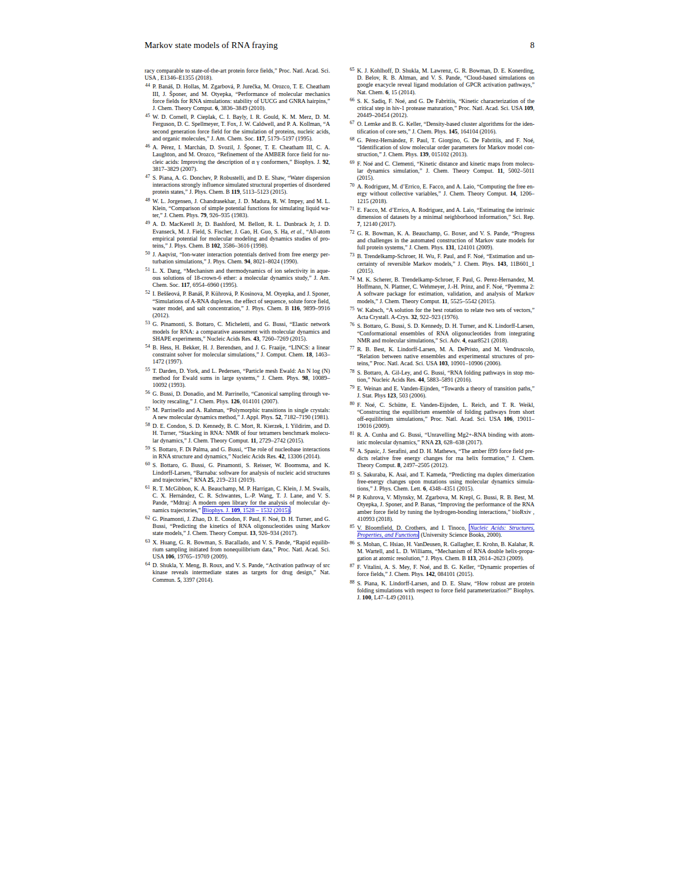Markov state models of RNA fraying
8
racy comparable to state-of-the-art protein force fields,” Proc. Natl. Acad. Sci. USA , E1346–E1355 (2018).
44 P. Banáš, D. Hollas, M. Zgarbová, P. Jurečka, M. Orozco, T. E. Cheatham III, J. Šponer, and M. Otyepka, “Performance of molecular mechanics force fields for RNA simulations: stability of UUCG and GNRA hairpins,” J. Chem. Theory Comput. 6, 3836–3849 (2010).
45 W. D. Cornell, P. Cieplak, C. I. Bayly, I. R. Gould, K. M. Merz, D. M. Ferguson, D. C. Spellmeyer, T. Fox, J. W. Caldwell, and P. A. Kollman, “A second generation force field for the simulation of proteins, nucleic acids, and organic molecules,” J. Am. Chem. Soc. 117, 5179–5197 (1995).
46 A. Pérez, I. Marchán, D. Svozil, J. Šponer, T. E. Cheatham III, C. A. Laughton, and M. Orozco, “Refinement of the AMBER force field for nucleic acids: Improving the description of α γ conformers,” Biophys. J. 92, 3817–3829 (2007).
47 S. Piana, A. G. Donchev, P. Robustelli, and D. E. Shaw, “Water dispersion interactions strongly influence simulated structural properties of disordered protein states,” J. Phys. Chem. B 119, 5113–5123 (2015).
48 W. L. Jorgensen, J. Chandrasekhar, J. D. Madura, R. W. Impey, and M. L. Klein, “Comparison of simple potential functions for simulating liquid water,” J. Chem. Phys. 79, 926–935 (1983).
49 A. D. MacKerell Jr, D. Bashford, M. Bellott, R. L. Dunbrack Jr, J. D. Evanseck, M. J. Field, S. Fischer, J. Gao, H. Guo, S. Ha, et al., “All-atom empirical potential for molecular modeling and dynamics studies of proteins,” J. Phys. Chem. B 102, 3586–3616 (1998).
50 J. Aaqvist, “Ion-water interaction potentials derived from free energy perturbation simulations,” J. Phys. Chem. 94, 8021–8024 (1990).
51 L. X. Dang, “Mechanism and thermodynamics of ion selectivity in aqueous solutions of 18-crown-6 ether: a molecular dynamics study,” J. Am. Chem. Soc. 117, 6954–6960 (1995).
52 I. Beššeová, P. Banáš, P. Kührová, P. Kosinova, M. Otyepka, and J. Sponer, “Simulations of A-RNA duplexes. the effect of sequence, solute force field, water model, and salt concentration,” J. Phys. Chem. B 116, 9899–9916 (2012).
53 G. Pinamonti, S. Bottaro, C. Micheletti, and G. Bussi, “Elastic network models for RNA: a comparative assessment with molecular dynamics and SHAPE experiments,” Nucleic Acids Res. 43, 7260–7269 (2015).
54 B. Hess, H. Bekker, H. J. Berendsen, and J. G. Fraaije, “LINCS: a linear constraint solver for molecular simulations,” J. Comput. Chem. 18, 1463–1472 (1997).
55 T. Darden, D. York, and L. Pedersen, “Particle mesh Ewald: An N log (N) method for Ewald sums in large systems,” J. Chem. Phys. 98, 10089–10092 (1993).
56 G. Bussi, D. Donadio, and M. Parrinello, “Canonical sampling through velocity rescaling,” J. Chem. Phys. 126, 014101 (2007).
57 M. Parrinello and A. Rahman, “Polymorphic transitions in single crystals: A new molecular dynamics method,” J. Appl. Phys. 52, 7182–7190 (1981).
58 D. E. Condon, S. D. Kennedy, B. C. Mort, R. Kierzek, I. Yildirim, and D. H. Turner, “Stacking in RNA: NMR of four tetramers benchmark molecular dynamics,” J. Chem. Theory Comput. 11, 2729–2742 (2015).
59 S. Bottaro, F. Di Palma, and G. Bussi, “The role of nucleobase interactions in RNA structure and dynamics,” Nucleic Acids Res. 42, 13306 (2014).
60 S. Bottaro, G. Bussi, G. Pinamonti, S. Reisser, W. Boomsma, and K. Lindorff-Larsen, “Barnaba: software for analysis of nucleic acid structures and trajectories,” RNA 25, 219–231 (2019).
61 R. T. McGibbon, K. A. Beauchamp, M. P. Harrigan, C. Klein, J. M. Swails, C. X. Hernández, C. R. Schwantes, L.-P. Wang, T. J. Lane, and V. S. Pande, “Mdtraj: A modern open library for the analysis of molecular dynamics trajectories,” Biophys. J. 109, 1528 – 1532 (2015).
62 G. Pinamonti, J. Zhao, D. E. Condon, F. Paul, F. Noé, D. H. Turner, and G. Bussi, “Predicting the kinetics of RNA oligonucleotides using Markov state models,” J. Chem. Theory Comput. 13, 926–934 (2017).
63 X. Huang, G. R. Bowman, S. Bacallado, and V. S. Pande, “Rapid equilibrium sampling initiated from nonequilibrium data,” Proc. Natl. Acad. Sci. USA 106, 19765–19769 (2009).
64 D. Shukla, Y. Meng, B. Roux, and V. S. Pande, “Activation pathway of src kinase reveals intermediate states as targets for drug design,” Nat. Commun. 5, 3397 (2014).
65 K. J. Kohlhoff, D. Shukla, M. Lawrenz, G. R. Bowman, D. E. Konerding, D. Belov, R. B. Altman, and V. S. Pande, “Cloud-based simulations on google exacycle reveal ligand modulation of GPCR activation pathways,” Nat. Chem. 6, 15 (2014).
66 S. K. Sadiq, F. Noé, and G. De Fabritiis, “Kinetic characterization of the critical step in hiv-1 protease maturation,” Proc. Natl. Acad. Sci. USA 109, 20449–20454 (2012).
67 O. Lemke and B. G. Keller, “Density-based cluster algorithms for the identification of core sets,” J. Chem. Phys. 145, 164104 (2016).
68 G. Pérez-Hernández, F. Paul, T. Giorgino, G. De Fabritiis, and F. Noé, “Identification of slow molecular order parameters for Markov model construction,” J. Chem. Phys. 139, 015102 (2013).
69 F. Noé and C. Clementi, “Kinetic distance and kinetic maps from molecular dynamics simulation,” J. Chem. Theory Comput. 11, 5002–5011 (2015).
70 A. Rodriguez, M. d’Errico, E. Facco, and A. Laio, “Computing the free energy without collective variables,” J. Chem. Theory Comput. 14, 1206–1215 (2018).
71 E. Facco, M. d’Errico, A. Rodriguez, and A. Laio, “Estimating the intrinsic dimension of datasets by a minimal neighborhood information,” Sci. Rep. 7, 12140 (2017).
72 G. R. Bowman, K. A. Beauchamp, G. Boxer, and V. S. Pande, “Progress and challenges in the automated construction of Markov state models for full protein systems,” J. Chem. Phys. 131, 124101 (2009).
73 B. Trendelkamp-Schroer, H. Wu, F. Paul, and F. Noé, “Estimation and uncertainty of reversible Markov models,” J. Chem. Phys. 143, 11B601_1 (2015).
74 M. K. Scherer, B. Trendelkamp-Schroer, F. Paul, G. Perez-Hernandez, M. Hoffmann, N. Plattner, C. Wehmeyer, J.-H. Prinz, and F. Noé, “Pyemma 2: A software package for estimation, validation, and analysis of Markov models,” J. Chem. Theory Comput. 11, 5525–5542 (2015).
75 W. Kabsch, “A solution for the best rotation to relate two sets of vectors,” Acta Crystall. A-Crys. 32, 922–923 (1976).
76 S. Bottaro, G. Bussi, S. D. Kennedy, D. H. Turner, and K. Lindorff-Larsen, “Conformational ensembles of RNA oligonucleotides from integrating NMR and molecular simulations,” Sci. Adv. 4, eaar8521 (2018).
77 R. B. Best, K. Lindorff-Larsen, M. A. DePristo, and M. Vendruscolo, “Relation between native ensembles and experimental structures of proteins,” Proc. Natl. Acad. Sci. USA 103, 10901–10906 (2006).
78 S. Bottaro, A. Gil-Ley, and G. Bussi, “RNA folding pathways in stop motion,” Nucleic Acids Res. 44, 5883–5891 (2016).
79 E. Weinan and E. Vanden-Eijnden, “Towards a theory of transition paths,” J. Stat. Phys 123, 503 (2006).
80 F. Noé, C. Schütte, E. Vanden-Eijnden, L. Reich, and T. R. Weikl, “Constructing the equilibrium ensemble of folding pathways from short off-equilibrium simulations,” Proc. Natl. Acad. Sci. USA 106, 19011–19016 (2009).
81 R. A. Cunha and G. Bussi, “Unravelling Mg2+-RNA binding with atomistic molecular dynamics,” RNA 23, 628–638 (2017).
82 A. Spasic, J. Serafini, and D. H. Mathews, “The amber ff99 force field predicts relative free energy changes for rna helix formation,” J. Chem. Theory Comput. 8, 2497–2505 (2012).
83 S. Sakuraba, K. Asai, and T. Kameda, “Predicting rna duplex dimerization free-energy changes upon mutations using molecular dynamics simulations,” J. Phys. Chem. Lett. 6, 4348–4351 (2015).
84 P. Kuhrova, V. Mlynsky, M. Zgarbova, M. Krepl, G. Bussi, R. B. Best, M. Otyepka, J. Sponer, and P. Banas, “Improving the performance of the RNA amber force field by tuning the hydrogen-bonding interactions,” bioRxiv , 410993 (2018).
85 V. Bloomfield, D. Crothers, and I. Tinoco, Nucleic Acids: Structures, Properties, and Functions (University Science Books, 2000).
86 S. Mohan, C. Hsiao, H. VanDeusen, R. Gallagher, E. Krohn, B. Kalahar, R. M. Wartell, and L. D. Williams, “Mechanism of RNA double helix-propagation at atomic resolution,” J. Phys. Chem. B 113, 2614–2623 (2009).
87 F. Vitalini, A. S. Mey, F. Noé, and B. G. Keller, “Dynamic properties of force fields,” J. Chem. Phys. 142, 084101 (2015).
88 S. Piana, K. Lindorff-Larsen, and D. E. Shaw, “How robust are protein folding simulations with respect to force field parameterization?” Biophys. J. 100, L47–L49 (2011).